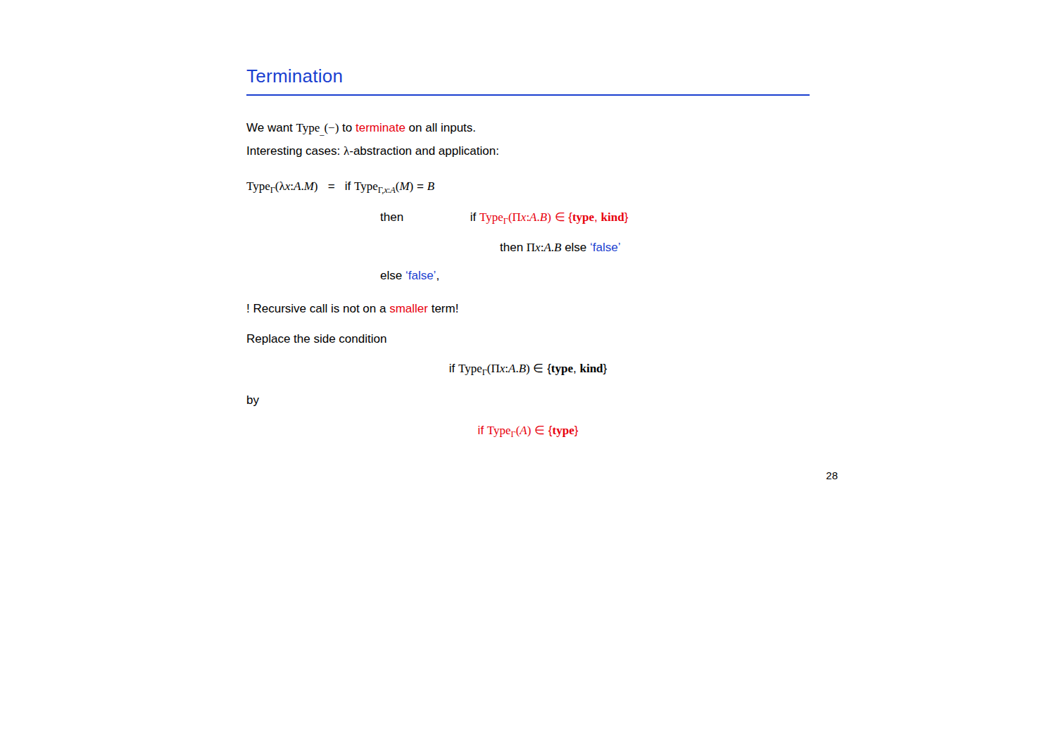Termination
We want Type_(−) to terminate on all inputs.
Interesting cases: λ-abstraction and application:
TypeΓ(λx:A.M) = if TypeΓ,x:A(M) = B
then if TypeΓ(Πx:A.B) ∈ {type, kind}
then Πx:A.B else ‘false’
else ‘false’,
! Recursive call is not on a smaller term!
Replace the side condition
if TypeΓ(Πx:A.B) ∈ {type, kind}
by
if TypeΓ(A) ∈ {type}
28